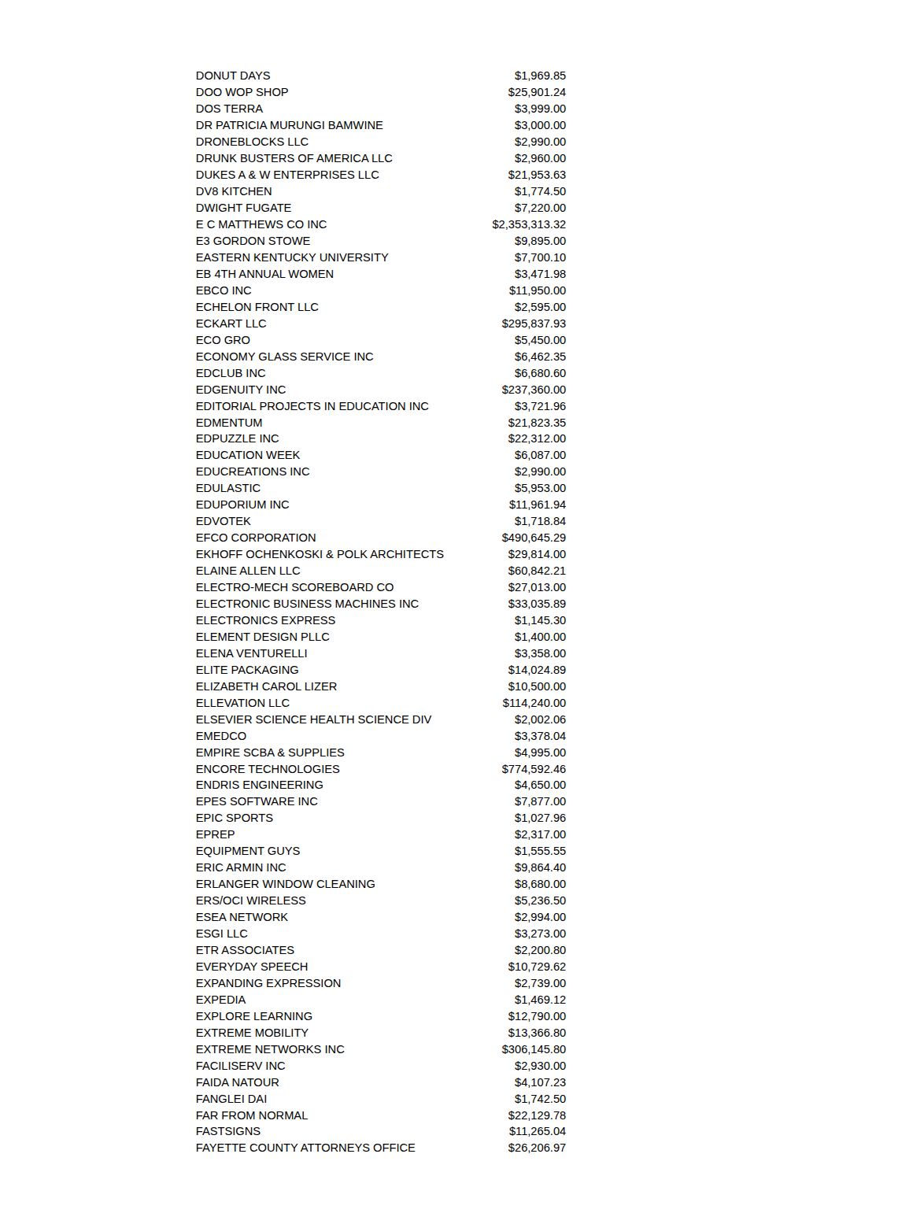| DONUT DAYS | $1,969.85 |
| DOO WOP SHOP | $25,901.24 |
| DOS TERRA | $3,999.00 |
| DR PATRICIA MURUNGI BAMWINE | $3,000.00 |
| DRONEBLOCKS LLC | $2,990.00 |
| DRUNK BUSTERS OF AMERICA LLC | $2,960.00 |
| DUKES A & W ENTERPRISES LLC | $21,953.63 |
| DV8 KITCHEN | $1,774.50 |
| DWIGHT FUGATE | $7,220.00 |
| E C MATTHEWS CO INC | $2,353,313.32 |
| E3 GORDON STOWE | $9,895.00 |
| EASTERN KENTUCKY UNIVERSITY | $7,700.10 |
| EB 4TH ANNUAL WOMEN | $3,471.98 |
| EBCO INC | $11,950.00 |
| ECHELON FRONT LLC | $2,595.00 |
| ECKART LLC | $295,837.93 |
| ECO GRO | $5,450.00 |
| ECONOMY GLASS SERVICE INC | $6,462.35 |
| EDCLUB INC | $6,680.60 |
| EDGENUITY INC | $237,360.00 |
| EDITORIAL PROJECTS IN EDUCATION INC | $3,721.96 |
| EDMENTUM | $21,823.35 |
| EDPUZZLE INC | $22,312.00 |
| EDUCATION WEEK | $6,087.00 |
| EDUCREATIONS INC | $2,990.00 |
| EDULASTIC | $5,953.00 |
| EDUPORIUM INC | $11,961.94 |
| EDVOTEK | $1,718.84 |
| EFCO CORPORATION | $490,645.29 |
| EKHOFF OCHENKOSKI & POLK ARCHITECTS | $29,814.00 |
| ELAINE ALLEN LLC | $60,842.21 |
| ELECTRO-MECH SCOREBOARD CO | $27,013.00 |
| ELECTRONIC BUSINESS MACHINES INC | $33,035.89 |
| ELECTRONICS EXPRESS | $1,145.30 |
| ELEMENT DESIGN PLLC | $1,400.00 |
| ELENA VENTURELLI | $3,358.00 |
| ELITE PACKAGING | $14,024.89 |
| ELIZABETH CAROL LIZER | $10,500.00 |
| ELLEVATION LLC | $114,240.00 |
| ELSEVIER SCIENCE HEALTH SCIENCE DIV | $2,002.06 |
| EMEDCO | $3,378.04 |
| EMPIRE SCBA & SUPPLIES | $4,995.00 |
| ENCORE TECHNOLOGIES | $774,592.46 |
| ENDRIS ENGINEERING | $4,650.00 |
| EPES SOFTWARE INC | $7,877.00 |
| EPIC SPORTS | $1,027.96 |
| EPREP | $2,317.00 |
| EQUIPMENT GUYS | $1,555.55 |
| ERIC ARMIN INC | $9,864.40 |
| ERLANGER WINDOW CLEANING | $8,680.00 |
| ERS/OCI WIRELESS | $5,236.50 |
| ESEA NETWORK | $2,994.00 |
| ESGI LLC | $3,273.00 |
| ETR ASSOCIATES | $2,200.80 |
| EVERYDAY SPEECH | $10,729.62 |
| EXPANDING EXPRESSION | $2,739.00 |
| EXPEDIA | $1,469.12 |
| EXPLORE LEARNING | $12,790.00 |
| EXTREME MOBILITY | $13,366.80 |
| EXTREME NETWORKS INC | $306,145.80 |
| FACILISERV INC | $2,930.00 |
| FAIDA NATOUR | $4,107.23 |
| FANGLEI DAI | $1,742.50 |
| FAR FROM NORMAL | $22,129.78 |
| FASTSIGNS | $11,265.04 |
| FAYETTE COUNTY ATTORNEYS OFFICE | $26,206.97 |